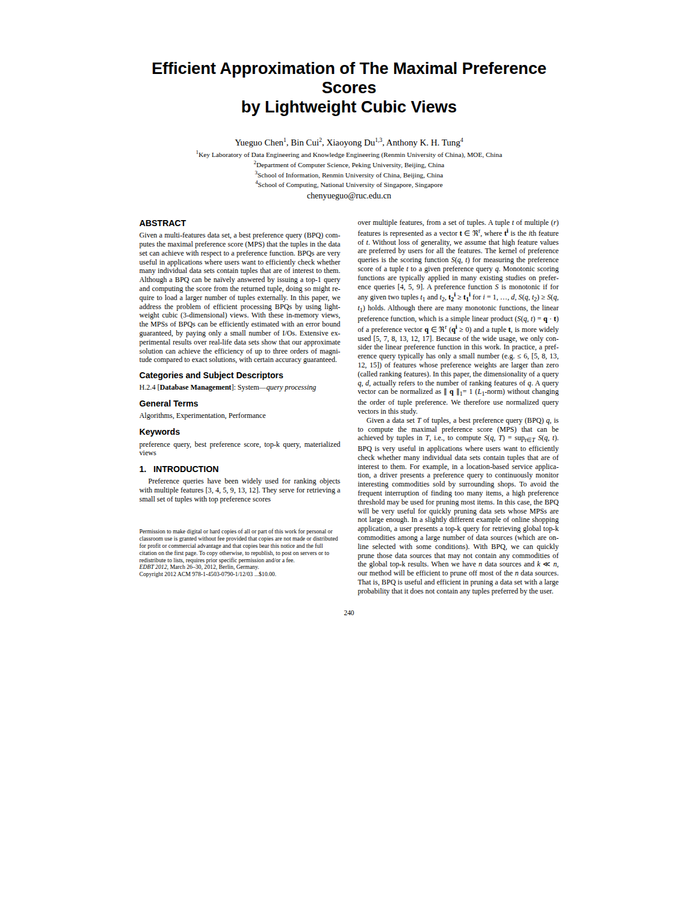Efficient Approximation of The Maximal Preference Scores
by Lightweight Cubic Views
Yueguo Chen1, Bin Cui2, Xiaoyong Du1,3, Anthony K. H. Tung4
1Key Laboratory of Data Engineering and Knowledge Engineering (Renmin University of China), MOE, China
2Department of Computer Science, Peking University, Beijing, China
3School of Information, Renmin University of China, Beijing, China
4School of Computing, National University of Singapore, Singapore
chenyueguo@ruc.edu.cn
ABSTRACT
Given a multi-features data set, a best preference query (BPQ) computes the maximal preference score (MPS) that the tuples in the data set can achieve with respect to a preference function. BPQs are very useful in applications where users want to efficiently check whether many individual data sets contain tuples that are of interest to them. Although a BPQ can be naïvely answered by issuing a top-1 query and computing the score from the returned tuple, doing so might require to load a larger number of tuples externally. In this paper, we address the problem of efficient processing BPQs by using lightweight cubic (3-dimensional) views. With these in-memory views, the MPSs of BPQs can be efficiently estimated with an error bound guaranteed, by paying only a small number of I/Os. Extensive experimental results over real-life data sets show that our approximate solution can achieve the efficiency of up to three orders of magnitude compared to exact solutions, with certain accuracy guaranteed.
Categories and Subject Descriptors
H.2.4 [Database Management]: System—query processing
General Terms
Algorithms, Experimentation, Performance
Keywords
preference query, best preference score, top-k query, materialized views
1. INTRODUCTION
Preference queries have been widely used for ranking objects with multiple features [3, 4, 5, 9, 13, 12]. They serve for retrieving a small set of tuples with top preference scores
Permission to make digital or hard copies of all or part of this work for personal or classroom use is granted without fee provided that copies are not made or distributed for profit or commercial advantage and that copies bear this notice and the full citation on the first page. To copy otherwise, to republish, to post on servers or to redistribute to lists, requires prior specific permission and/or a fee.
EDBT 2012, March 26–30, 2012, Berlin, Germany.
Copyright 2012 ACM 978-1-4503-0790-1/12/03 ...$10.00.
over multiple features, from a set of tuples. A tuple t of multiple (r) features is represented as a vector t ∈ ℜr, where ti is the ith feature of t. Without loss of generality, we assume that high feature values are preferred by users for all the features. The kernel of preference queries is the scoring function S(q, t) for measuring the preference score of a tuple t to a given preference query q. Monotonic scoring functions are typically applied in many existing studies on preference queries [4, 5, 9]. A preference function S is monotonic if for any given two tuples t1 and t2, t2i ≥ t1i for i = 1, …, d, S(q, t2) ≥ S(q, t1) holds. Although there are many monotonic functions, the linear preference function, which is a simple linear product (S(q, t) = q · t) of a preference vector q ∈ ℜr (qi ≥ 0) and a tuple t, is more widely used [5, 7, 8, 13, 12, 17]. Because of the wide usage, we only consider the linear preference function in this work. In practice, a preference query typically has only a small number (e.g. ≤ 6, [5, 8, 13, 12, 15]) of features whose preference weights are larger than zero (called ranking features). In this paper, the dimensionality of a query q, d, actually refers to the number of ranking features of q. A query vector can be normalized as ∥ q ∥1= 1 (L1-norm) without changing the order of tuple preference. We therefore use normalized query vectors in this study.
Given a data set T of tuples, a best preference query (BPQ) q, is to compute the maximal preference score (MPS) that can be achieved by tuples in T, i.e., to compute S(q, T) = supt∈T S(q, t). BPQ is very useful in applications where users want to efficiently check whether many individual data sets contain tuples that are of interest to them. For example, in a location-based service application, a driver presents a preference query to continuously monitor interesting commodities sold by surrounding shops. To avoid the frequent interruption of finding too many items, a high preference threshold may be used for pruning most items. In this case, the BPQ will be very useful for quickly pruning data sets whose MPSs are not large enough. In a slightly different example of online shopping application, a user presents a top-k query for retrieving global top-k commodities among a large number of data sources (which are online selected with some conditions). With BPQ, we can quickly prune those data sources that may not contain any commodities of the global top-k results. When we have n data sources and k ≪ n, our method will be efficient to prune off most of the n data sources. That is, BPQ is useful and efficient in pruning a data set with a large probability that it does not contain any tuples preferred by the user.
240